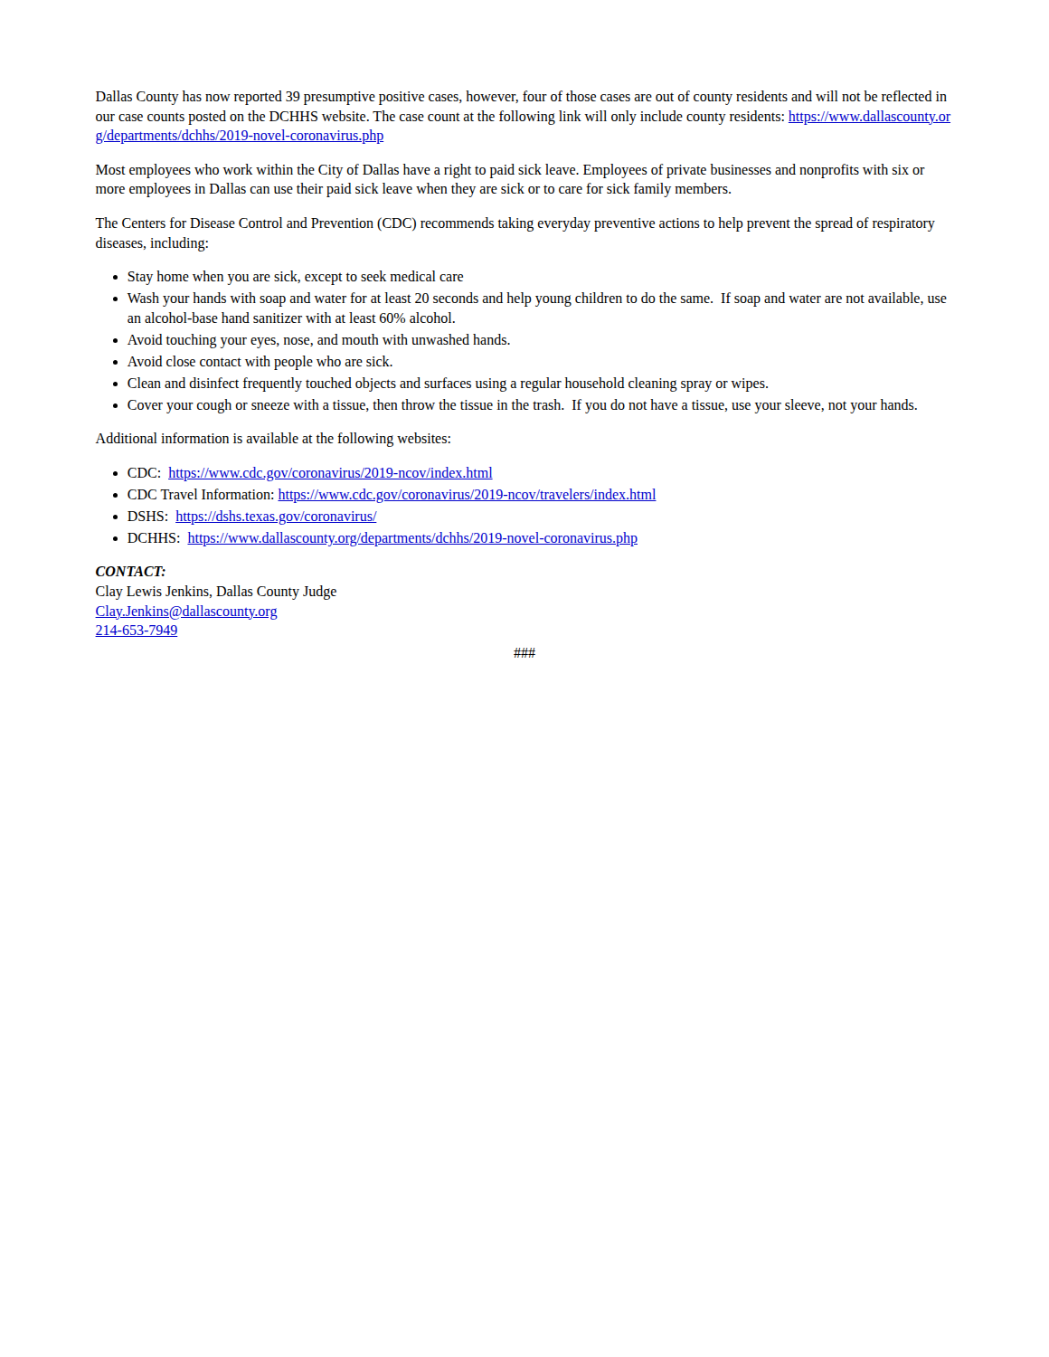Dallas County has now reported 39 presumptive positive cases, however, four of those cases are out of county residents and will not be reflected in our case counts posted on the DCHHS website. The case count at the following link will only include county residents: https://www.dallascounty.org/departments/dchhs/2019-novel-coronavirus.php
Most employees who work within the City of Dallas have a right to paid sick leave. Employees of private businesses and nonprofits with six or more employees in Dallas can use their paid sick leave when they are sick or to care for sick family members.
The Centers for Disease Control and Prevention (CDC) recommends taking everyday preventive actions to help prevent the spread of respiratory diseases, including:
Stay home when you are sick, except to seek medical care
Wash your hands with soap and water for at least 20 seconds and help young children to do the same. If soap and water are not available, use an alcohol-base hand sanitizer with at least 60% alcohol.
Avoid touching your eyes, nose, and mouth with unwashed hands.
Avoid close contact with people who are sick.
Clean and disinfect frequently touched objects and surfaces using a regular household cleaning spray or wipes.
Cover your cough or sneeze with a tissue, then throw the tissue in the trash. If you do not have a tissue, use your sleeve, not your hands.
Additional information is available at the following websites:
CDC: https://www.cdc.gov/coronavirus/2019-ncov/index.html
CDC Travel Information: https://www.cdc.gov/coronavirus/2019-ncov/travelers/index.html
DSHS: https://dshs.texas.gov/coronavirus/
DCHHS: https://www.dallascounty.org/departments/dchhs/2019-novel-coronavirus.php
CONTACT:
Clay Lewis Jenkins, Dallas County Judge
Clay.Jenkins@dallascounty.org
214-653-7949
###